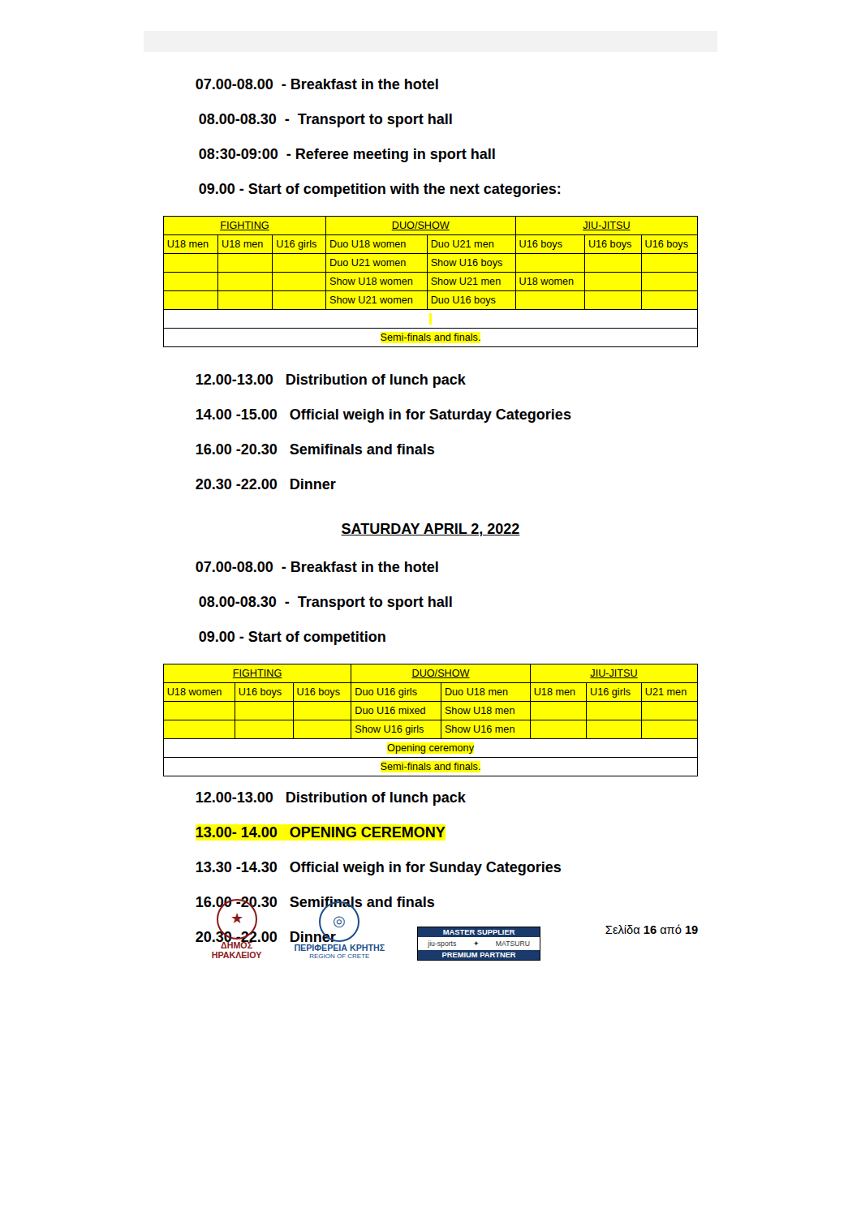07.00-08.00 - Breakfast in the hotel
08.00-08.30 - Transport to sport hall
08:30-09:00 - Referee meeting in sport hall
09.00 - Start of competition with the next categories:
| FIGHTING | DUO/SHOW | JIU-JITSU |
| U18 men | U18 men | U16 girls | Duo U18 women | Duo U21 men | U16 boys | U16 boys | U16 boys |
| | | | Duo U21 women | Show U16 boys | | | |
| | | | Show U18 women | Show U21 men | U18 women | | |
| | | | Show U21 women | Duo U16 boys | | | |
| Semi-finals and finals. |
12.00-13.00 Distribution of lunch pack
14.00 -15.00 Official weigh in for Saturday Categories
16.00 -20.30 Semifinals and finals
20.30 -22.00 Dinner
SATURDAY APRIL 2, 2022
07.00-08.00 - Breakfast in the hotel
08.00-08.30 - Transport to sport hall
09.00 - Start of competition
| FIGHTING | DUO/SHOW | JIU-JITSU |
| U18 women | U16 boys | U16 boys | Duo U16 girls | Duo U18 men | U18 men | U16 girls | U21 men |
| | | | Duo U16 mixed | Show U18 men | | | |
| | | | Show U16 girls | Show U16 men | | | |
| Opening ceremony |
| Semi-finals and finals. |
12.00-13.00 Distribution of lunch pack
13.00- 14.00 OPENING CEREMONY
13.30 -14.30 Official weigh in for Sunday Categories
16.00 -20.30 Semifinals and finals
20.30 -22.00 Dinner
★
ΔΗΜΟΣ
ΗΡΑΚΛΕΙΟΥ
◎
ΠΕΡΙΦΕΡΕΙΑ ΚΡΗΤΗΣ
REGION OF CRETE
MASTER SUPPLIER
jiu-sports ✦ MATSURU
PREMIUM PARTNER
Σελίδα 16 από 19